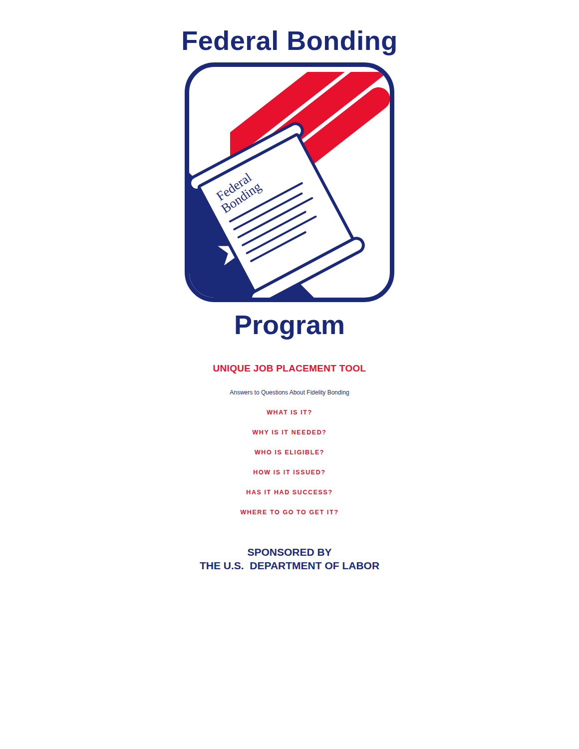Federal Bonding
★
Federal
Bonding
Program
UNIQUE JOB PLACEMENT TOOL
Answers to Questions About Fidelity Bonding
WHAT IS IT?
WHY IS IT NEEDED?
WHO IS ELIGIBLE?
HOW IS IT ISSUED?
HAS IT HAD SUCCESS?
WHERE TO GO TO GET IT?
SPONSORED BY
THE U.S. DEPARTMENT OF LABOR